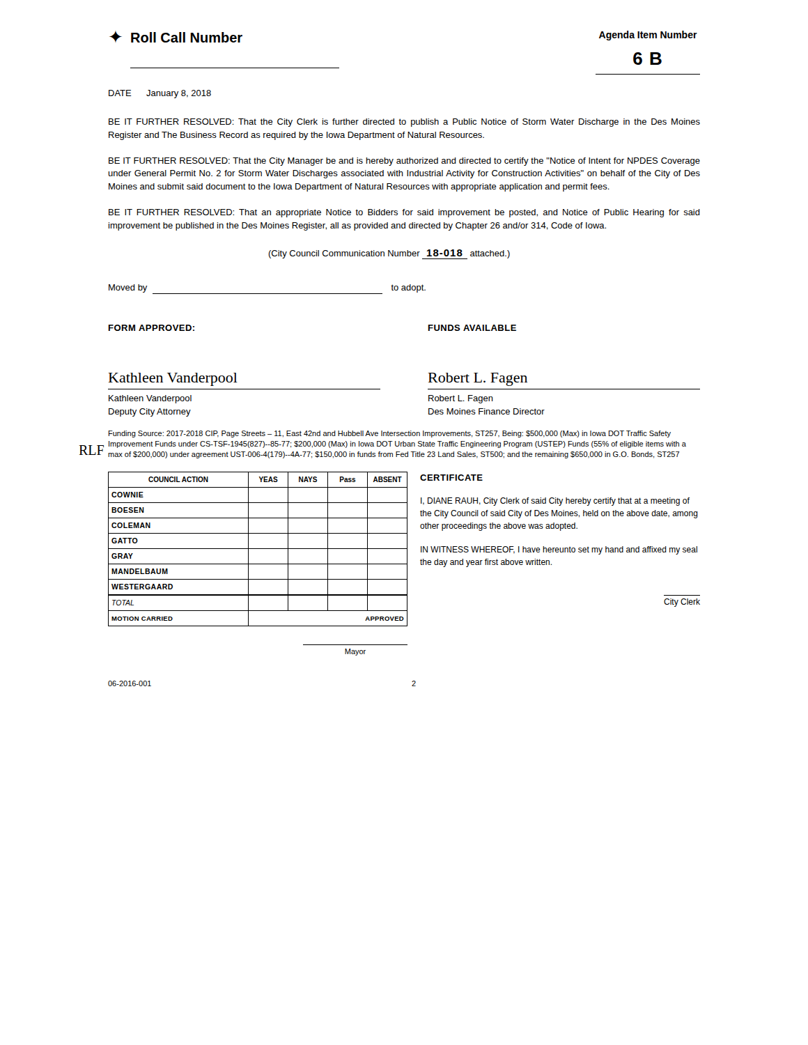✦
Roll Call Number
Agenda Item Number
6 B
DATEJanuary 8, 2018
BE IT FURTHER RESOLVED: That the City Clerk is further directed to publish a Public Notice of Storm Water Discharge in the Des Moines Register and The Business Record as required by the Iowa Department of Natural Resources.
BE IT FURTHER RESOLVED: That the City Manager be and is hereby authorized and directed to certify the "Notice of Intent for NPDES Coverage under General Permit No. 2 for Storm Water Discharges associated with Industrial Activity for Construction Activities" on behalf of the City of Des Moines and submit said document to the Iowa Department of Natural Resources with appropriate application and permit fees.
BE IT FURTHER RESOLVED: That an appropriate Notice to Bidders for said improvement be posted, and Notice of Public Hearing for said improvement be published in the Des Moines Register, all as provided and directed by Chapter 26 and/or 314, Code of Iowa.
(City Council Communication Number 18-018 attached.)
Moved by to adopt.
FORM APPROVED:
Kathleen Vanderpool
Kathleen Vanderpool
Deputy City Attorney
FUNDS AVAILABLE
Robert L. Fagen
Robert L. Fagen
Des Moines Finance Director
RLF Funding Source: 2017-2018 CIP, Page Streets – 11, East 42nd and Hubbell Ave Intersection Improvements, ST257, Being: $500,000 (Max) in Iowa DOT Traffic Safety Improvement Funds under CS-TSF-1945(827)--85-77; $200,000 (Max) in Iowa DOT Urban State Traffic Engineering Program (USTEP) Funds (55% of eligible items with a max of $200,000) under agreement UST-006-4(179)--4A-77; $150,000 in funds from Fed Title 23 Land Sales, ST500; and the remaining $650,000 in G.O. Bonds, ST257
| COUNCIL ACTION | YEAS | NAYS | Pass | ABSENT |
| --- | --- | --- | --- | --- |
| COWNIE | | | | |
| BOESEN | | | | |
| COLEMAN | | | | |
| GATTO | | | | |
| GRAY | | | | |
| MANDELBAUM | | | | |
| WESTERGAARD | | | | |
| TOTAL | | | | |
| MOTION CARRIED | APPROVED |
Mayor
CERTIFICATE
I, DIANE RAUH, City Clerk of said City hereby certify that at a meeting of the City Council of said City of Des Moines, held on the above date, among other proceedings the above was adopted.
IN WITNESS WHEREOF, I have hereunto set my hand and affixed my seal the day and year first above written.
City Clerk
06-2016-001
2